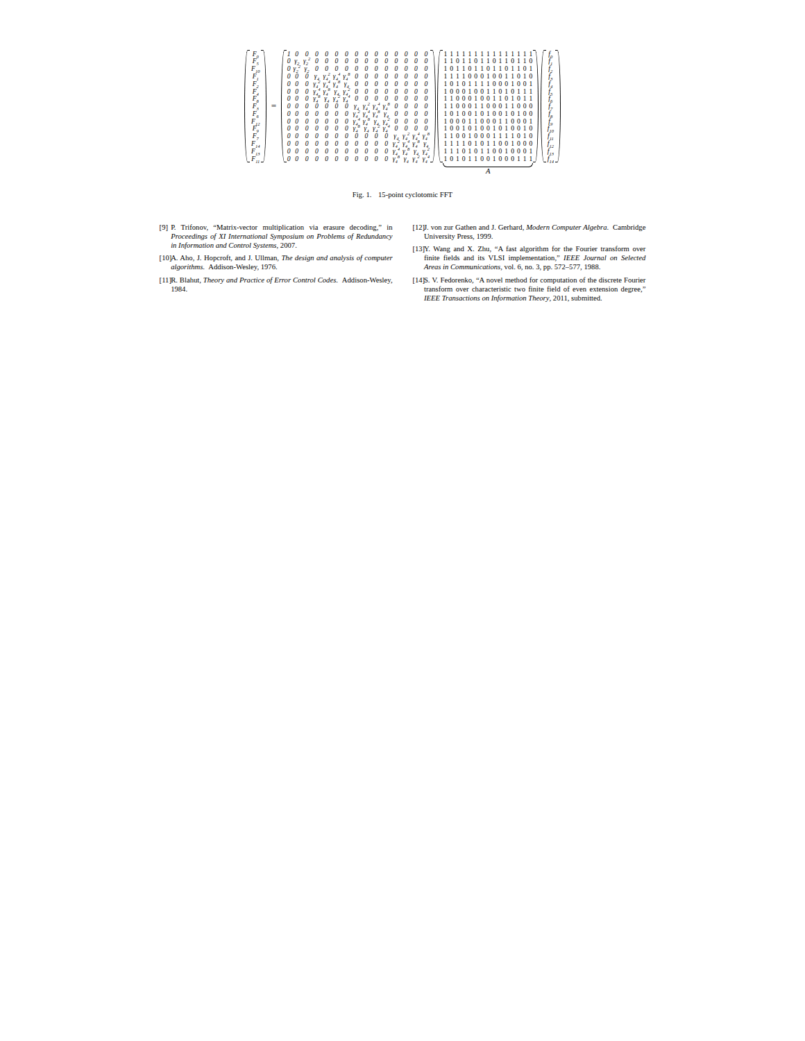| F 0 |
| F 5 |
| F 10 |
| F 1 |
| F 2 |
| F 4 |
| F 8 |
| F 3 |
| F 6 |
| F 12 |
| F 9 |
| F 7 |
| F 14 |
| F 13 |
| F 11 |
=
| 1 | 0 | 0 | 0 | 0 | 0 | 0 | 0 | 0 | 0 | 0 | 0 | 0 | 0 | 0 |
| 0 | γ 2 | γ 2 2 | 0 | 0 | 0 | 0 | 0 | 0 | 0 | 0 | 0 | 0 | 0 | 0 |
| 0 | γ 2 2 | γ 2 | 0 | 0 | 0 | 0 | 0 | 0 | 0 | 0 | 0 | 0 | 0 | 0 |
| 0 | 0 | 0 | γ 4 | γ 4 2 | γ 4 4 | γ 4 8 | 0 | 0 | 0 | 0 | 0 | 0 | 0 | 0 |
| 0 | 0 | 0 | γ 4 2 | γ 4 4 | γ 4 8 | γ 4 | 0 | 0 | 0 | 0 | 0 | 0 | 0 | 0 |
| 0 | 0 | 0 | γ 4 4 | γ 4 8 | γ 4 | γ 4 2 | 0 | 0 | 0 | 0 | 0 | 0 | 0 | 0 |
| 0 | 0 | 0 | γ 4 8 | γ 4 | γ 4 2 | γ 4 4 | 0 | 0 | 0 | 0 | 0 | 0 | 0 | 0 |
| 0 | 0 | 0 | 0 | 0 | 0 | 0 | γ 4 | γ 4 2 | γ 4 4 | γ 4 8 | 0 | 0 | 0 | 0 |
| 0 | 0 | 0 | 0 | 0 | 0 | 0 | γ 4 2 | γ 4 4 | γ 4 8 | γ 4 | 0 | 0 | 0 | 0 |
| 0 | 0 | 0 | 0 | 0 | 0 | 0 | γ 4 4 | γ 4 8 | γ 4 | γ 4 2 | 0 | 0 | 0 | 0 |
| 0 | 0 | 0 | 0 | 0 | 0 | 0 | γ 4 8 | γ 4 | γ 4 2 | γ 4 4 | 0 | 0 | 0 | 0 |
| 0 | 0 | 0 | 0 | 0 | 0 | 0 | 0 | 0 | 0 | 0 | γ 4 | γ 4 2 | γ 4 4 | γ 4 8 |
| 0 | 0 | 0 | 0 | 0 | 0 | 0 | 0 | 0 | 0 | 0 | γ 4 2 | γ 4 4 | γ 4 8 | γ 4 |
| 0 | 0 | 0 | 0 | 0 | 0 | 0 | 0 | 0 | 0 | 0 | γ 4 4 | γ 4 8 | γ 4 | γ 4 2 |
| 0 | 0 | 0 | 0 | 0 | 0 | 0 | 0 | 0 | 0 | 0 | γ 4 8 | γ 4 | γ 4 2 | γ 4 4 |
| 1 | 1 | 1 | 1 | 1 | 1 | 1 | 1 | 1 | 1 | 1 | 1 | 1 | 1 | 1 |
| 1 | 1 | 0 | 1 | 1 | 0 | 1 | 1 | 0 | 1 | 1 | 0 | 1 | 1 | 0 |
| 1 | 0 | 1 | 1 | 0 | 1 | 1 | 0 | 1 | 1 | 0 | 1 | 1 | 0 | 1 |
| 1 | 1 | 1 | 1 | 0 | 0 | 0 | 1 | 0 | 0 | 1 | 1 | 0 | 1 | 0 |
| 1 | 0 | 1 | 0 | 1 | 1 | 1 | 1 | 0 | 0 | 0 | 1 | 0 | 0 | 1 |
| 1 | 0 | 0 | 0 | 1 | 0 | 0 | 1 | 1 | 0 | 1 | 0 | 1 | 1 | 1 |
| 1 | 1 | 0 | 0 | 0 | 1 | 0 | 0 | 1 | 1 | 0 | 1 | 0 | 1 | 1 |
| 1 | 1 | 0 | 0 | 0 | 1 | 1 | 0 | 0 | 0 | 1 | 1 | 0 | 0 | 0 |
| 1 | 0 | 1 | 0 | 0 | 1 | 0 | 1 | 0 | 0 | 1 | 0 | 1 | 0 | 0 |
| 1 | 0 | 0 | 0 | 1 | 1 | 0 | 0 | 0 | 1 | 1 | 0 | 0 | 0 | 1 |
| 1 | 0 | 0 | 1 | 0 | 1 | 0 | 0 | 1 | 0 | 1 | 0 | 0 | 1 | 0 |
| 1 | 1 | 0 | 0 | 1 | 0 | 0 | 0 | 1 | 1 | 1 | 1 | 0 | 1 | 0 |
| 1 | 1 | 1 | 1 | 0 | 1 | 0 | 1 | 1 | 0 | 0 | 1 | 0 | 0 | 0 |
| 1 | 1 | 1 | 0 | 1 | 0 | 1 | 1 | 0 | 0 | 1 | 0 | 0 | 0 | 1 |
| 1 | 0 | 1 | 0 | 1 | 1 | 0 | 0 | 1 | 0 | 0 | 0 | 1 | 1 | 1 |
A
| f 0 |
| f 1 |
| f 2 |
| f 3 |
| f 4 |
| f 5 |
| f 6 |
| f 7 |
| f 8 |
| f 9 |
| f 10 |
| f 11 |
| f 12 |
| f 13 |
| f 14 |
Fig. 1. 15-point cyclotomic FFT
[9] P. Trifonov, “Matrix-vector multiplication via erasure decoding,” in Proceedings of XI International Symposium on Problems of Redundancy in Information and Control Systems, 2007.
[10] A. Aho, J. Hopcroft, and J. Ullman, The design and analysis of computer algorithms. Addison-Wesley, 1976.
[11] R. Blahut, Theory and Practice of Error Control Codes. Addison-Wesley, 1984.
[12] J. von zur Gathen and J. Gerhard, Modern Computer Algebra. Cambridge University Press, 1999.
[13] Y. Wang and X. Zhu, “A fast algorithm for the Fourier transform over finite fields and its VLSI implementation,” IEEE Journal on Selected Areas in Communications, vol. 6, no. 3, pp. 572–577, 1988.
[14] S. V. Fedorenko, “A novel method for computation of the discrete Fourier transform over characteristic two finite field of even extension degree,” IEEE Transactions on Information Theory, 2011, submitted.